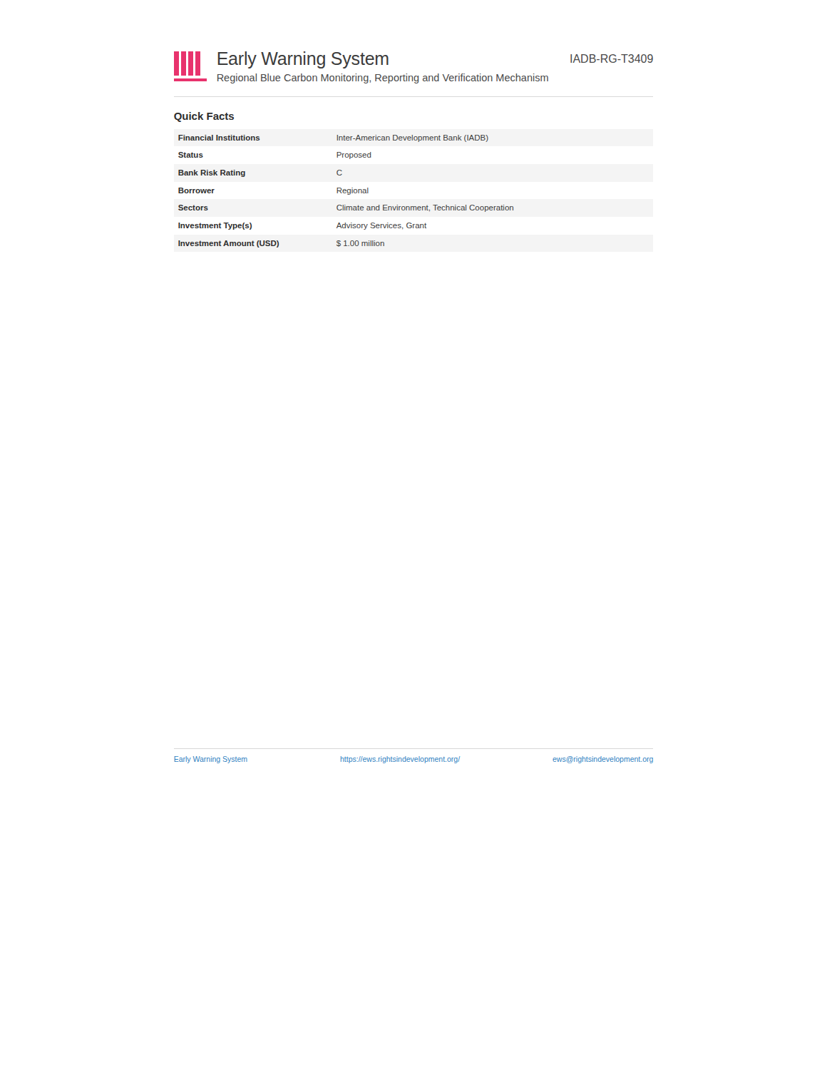Early Warning System
Regional Blue Carbon Monitoring, Reporting and Verification Mechanism
IADB-RG-T3409
Quick Facts
| Financial Institutions | Inter-American Development Bank (IADB) |
| Status | Proposed |
| Bank Risk Rating | C |
| Borrower | Regional |
| Sectors | Climate and Environment, Technical Cooperation |
| Investment Type(s) | Advisory Services, Grant |
| Investment Amount (USD) | $ 1.00 million |
Early Warning System
https://ews.rightsindevelopment.org/
ews@rightsindevelopment.org